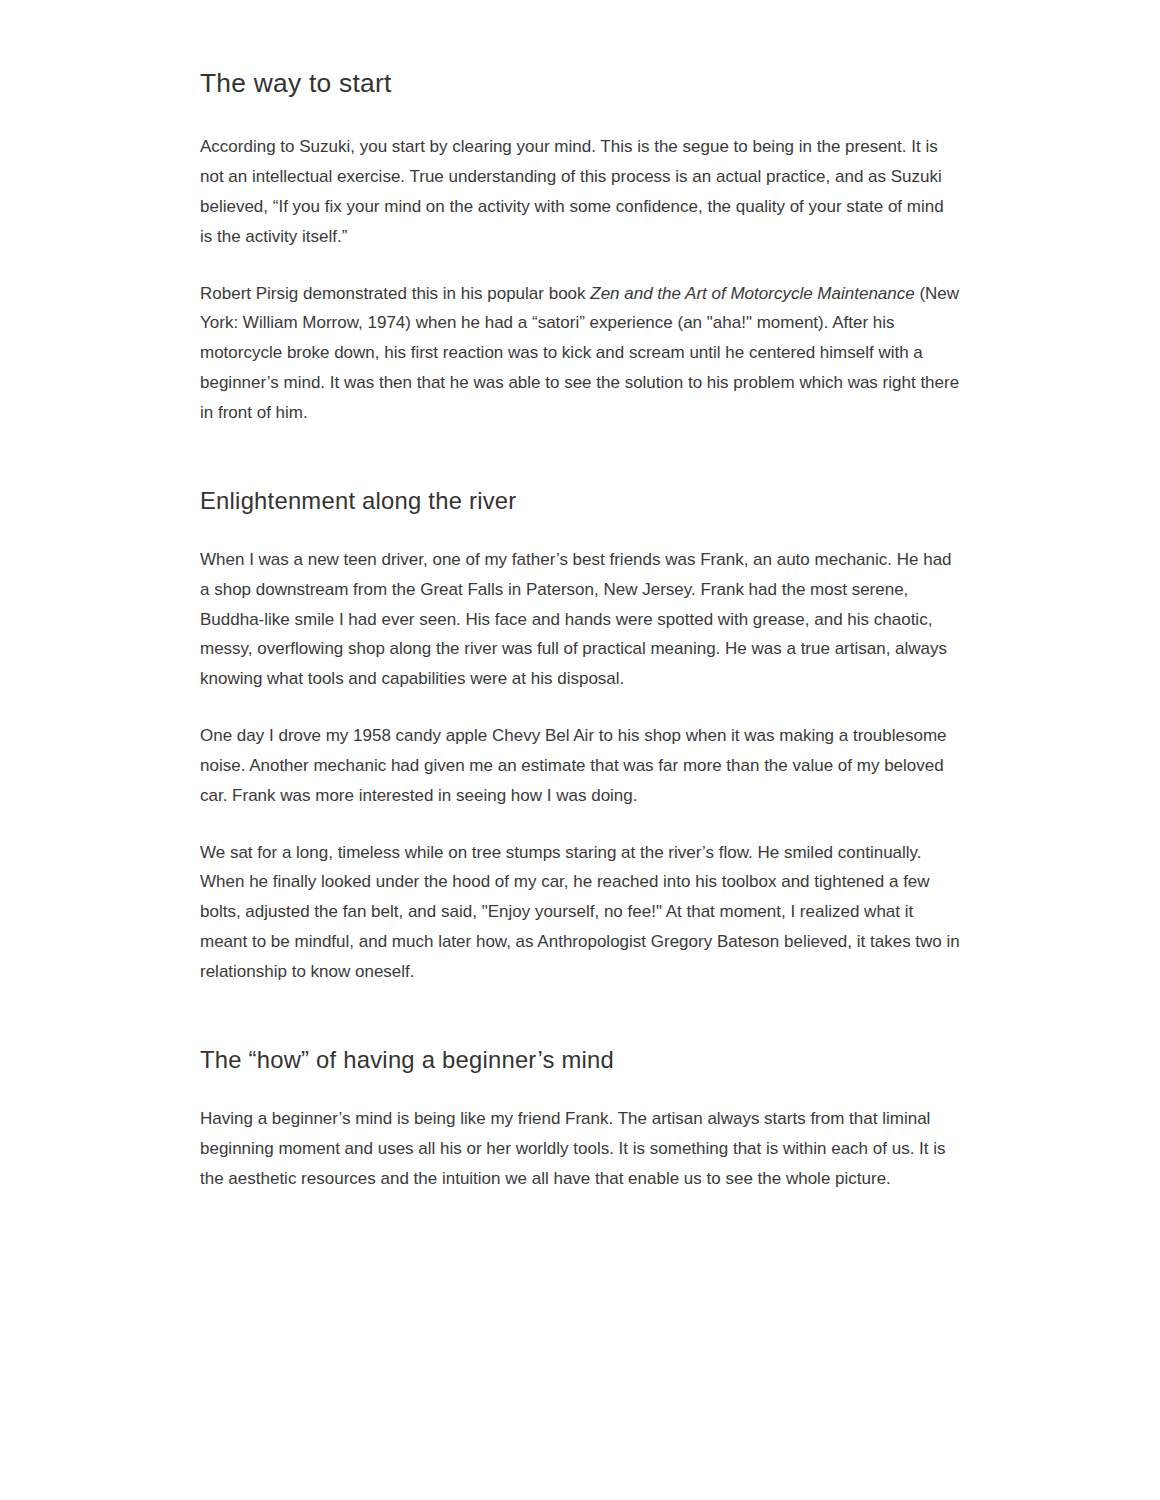The way to start
According to Suzuki, you start by clearing your mind. This is the segue to being in the present. It is not an intellectual exercise. True understanding of this process is an actual practice, and as Suzuki believed, “If you fix your mind on the activity with some confidence, the quality of your state of mind is the activity itself.”
Robert Pirsig demonstrated this in his popular book Zen and the Art of Motorcycle Maintenance (New York: William Morrow, 1974) when he had a “satori” experience (an "aha!" moment). After his motorcycle broke down, his first reaction was to kick and scream until he centered himself with a beginner’s mind. It was then that he was able to see the solution to his problem which was right there in front of him.
Enlightenment along the river
When I was a new teen driver, one of my father’s best friends was Frank, an auto mechanic. He had a shop downstream from the Great Falls in Paterson, New Jersey. Frank had the most serene, Buddha-like smile I had ever seen. His face and hands were spotted with grease, and his chaotic, messy, overflowing shop along the river was full of practical meaning. He was a true artisan, always knowing what tools and capabilities were at his disposal.
One day I drove my 1958 candy apple Chevy Bel Air to his shop when it was making a troublesome noise. Another mechanic had given me an estimate that was far more than the value of my beloved car. Frank was more interested in seeing how I was doing.
We sat for a long, timeless while on tree stumps staring at the river’s flow. He smiled continually. When he finally looked under the hood of my car, he reached into his toolbox and tightened a few bolts, adjusted the fan belt, and said, "Enjoy yourself, no fee!" At that moment, I realized what it meant to be mindful, and much later how, as Anthropologist Gregory Bateson believed, it takes two in relationship to know oneself.
The “how” of having a beginner’s mind
Having a beginner’s mind is being like my friend Frank. The artisan always starts from that liminal beginning moment and uses all his or her worldly tools. It is something that is within each of us. It is the aesthetic resources and the intuition we all have that enable us to see the whole picture.